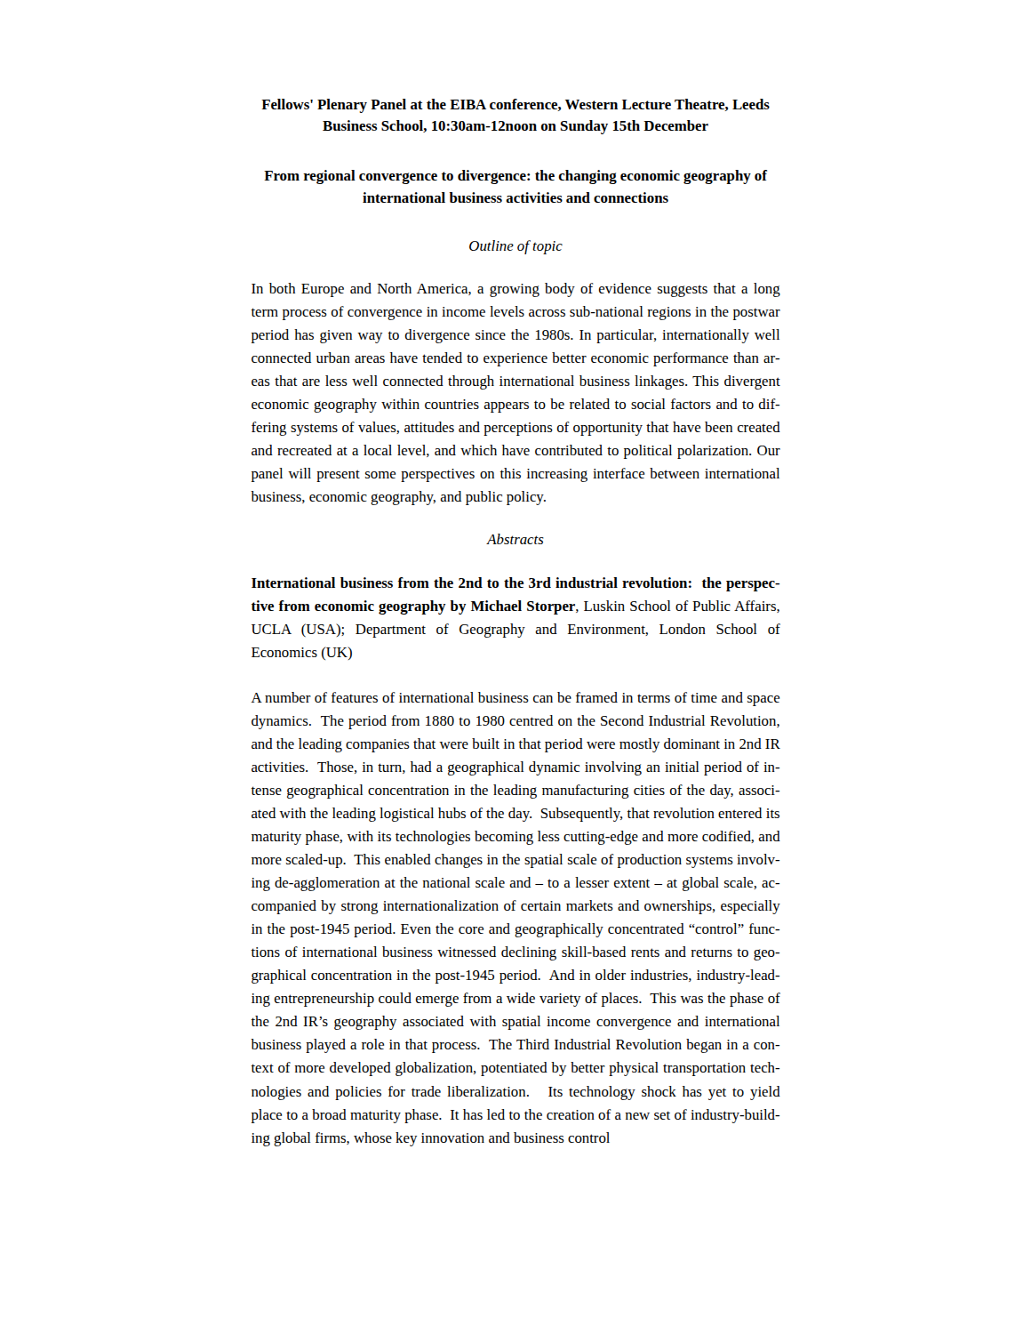Fellows' Plenary Panel at the EIBA conference, Western Lecture Theatre, Leeds Business School, 10:30am-12noon on Sunday 15th December
From regional convergence to divergence: the changing economic geography of international business activities and connections
Outline of topic
In both Europe and North America, a growing body of evidence suggests that a long term process of convergence in income levels across sub-national regions in the postwar period has given way to divergence since the 1980s. In particular, internationally well connected urban areas have tended to experience better economic performance than areas that are less well connected through international business linkages. This divergent economic geography within countries appears to be related to social factors and to differing systems of values, attitudes and perceptions of opportunity that have been created and recreated at a local level, and which have contributed to political polarization. Our panel will present some perspectives on this increasing interface between international business, economic geography, and public policy.
Abstracts
International business from the 2nd to the 3rd industrial revolution: the perspective from economic geography by Michael Storper, Luskin School of Public Affairs, UCLA (USA); Department of Geography and Environment, London School of Economics (UK)
A number of features of international business can be framed in terms of time and space dynamics. The period from 1880 to 1980 centred on the Second Industrial Revolution, and the leading companies that were built in that period were mostly dominant in 2nd IR activities. Those, in turn, had a geographical dynamic involving an initial period of intense geographical concentration in the leading manufacturing cities of the day, associated with the leading logistical hubs of the day. Subsequently, that revolution entered its maturity phase, with its technologies becoming less cutting-edge and more codified, and more scaled-up. This enabled changes in the spatial scale of production systems involving de-agglomeration at the national scale and – to a lesser extent – at global scale, accompanied by strong internationalization of certain markets and ownerships, especially in the post-1945 period. Even the core and geographically concentrated “control” functions of international business witnessed declining skill-based rents and returns to geographical concentration in the post-1945 period. And in older industries, industry-leading entrepreneurship could emerge from a wide variety of places. This was the phase of the 2nd IR’s geography associated with spatial income convergence and international business played a role in that process. The Third Industrial Revolution began in a context of more developed globalization, potentiated by better physical transportation technologies and policies for trade liberalization. Its technology shock has yet to yield place to a broad maturity phase. It has led to the creation of a new set of industry-building global firms, whose key innovation and business control